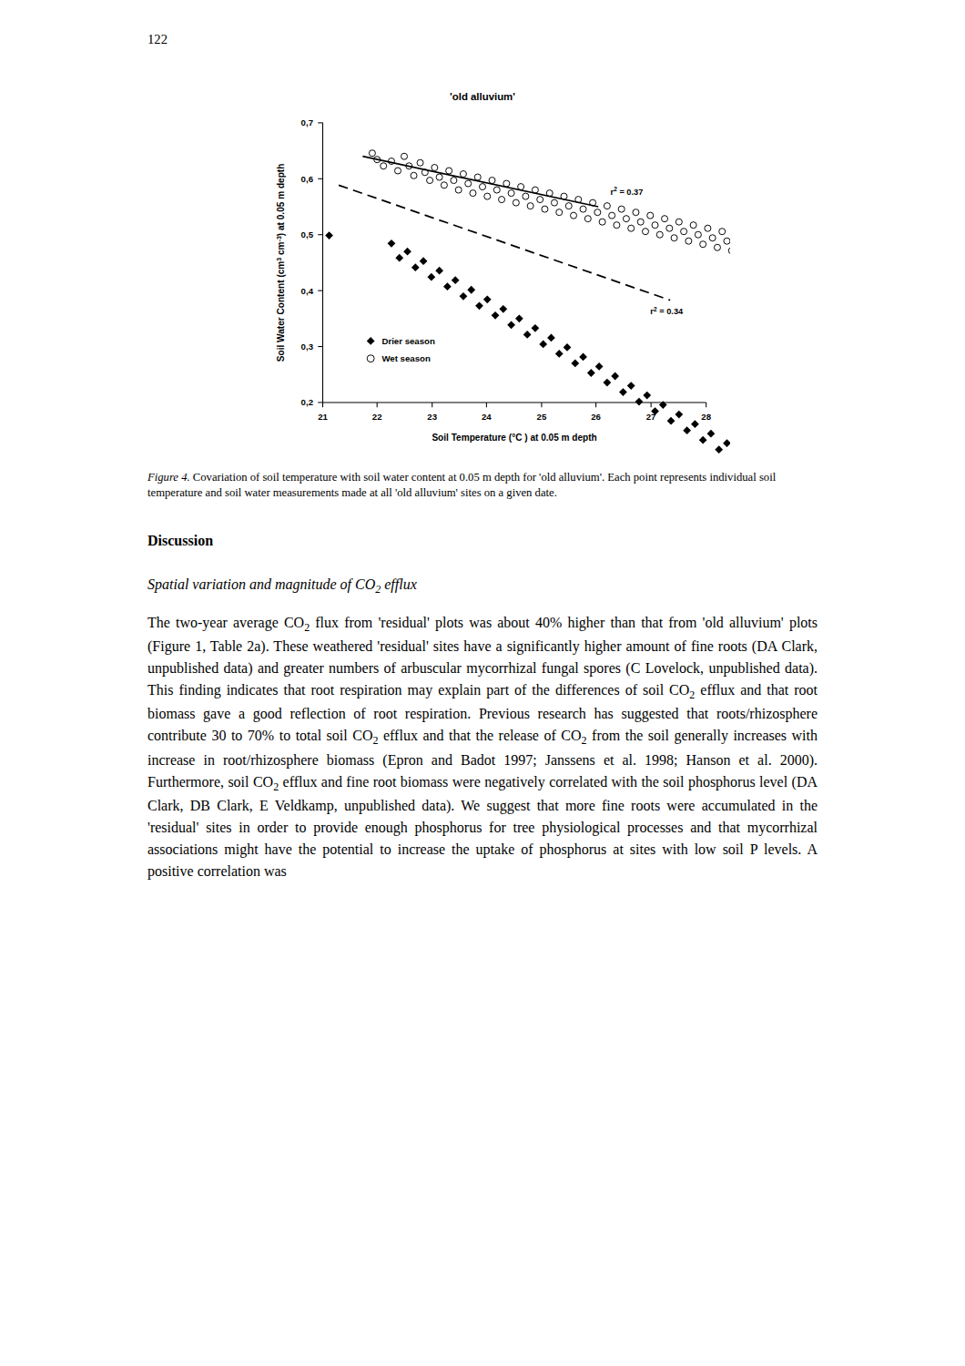122
Covariation of soil temperature with soil water content at 0.05 m depth for 'old alluvium' Scatter plot with soil temperature in degrees Celsius at 0.05 m depth on the x-axis from 21 to 28, and soil water content in cubic centimetres per cubic centimetre at 0.05 m depth on the y-axis from 0.2 to 0.7. Filled diamonds represent the drier season and open circles represent the wet season. A solid regression line through the wet season points has r squared equal to 0.37; a dashed regression line through the drier season points has r squared equal to 0.34. 'old alluvium' 0,7 0,6 0,5 0,4 0,3 0,2 21 22 23 24 25 26 27 28 Soil Temperature (°C ) at 0.05 m depth Soil Water Content (cm3 cm-3) at 0.05 m depth r2 = 0.37 r2 = 0.34 Drier season Wet season
Figure 4. Covariation of soil temperature with soil water content at 0.05 m depth for 'old alluvium'. Each point represents individual soil temperature and soil water measurements made at all 'old alluvium' sites on a given date.
Discussion
Spatial variation and magnitude of CO2 efflux
The two-year average CO2 flux from 'residual' plots was about 40% higher than that from 'old alluvium' plots (Figure 1, Table 2a). These weathered 'residual' sites have a significantly higher amount of fine roots (DA Clark, unpublished data) and greater numbers of arbuscular mycorrhizal fungal spores (C Lovelock, unpublished data). This finding indicates that root respiration may explain part of the differences of soil CO2 efflux and that root biomass gave a good reflection of root respiration. Previous research has suggested that roots/rhizosphere contribute 30 to 70% to total soil CO2 efflux and that the release of CO2 from the soil generally increases with increase in root/rhizosphere biomass (Epron and Badot 1997; Janssens et al. 1998; Hanson et al. 2000). Furthermore, soil CO2 efflux and fine root biomass were negatively correlated with the soil phosphorus level (DA Clark, DB Clark, E Veldkamp, unpublished data). We suggest that more fine roots were accumulated in the 'residual' sites in order to provide enough phosphorus for tree physiological processes and that mycorrhizal associations might have the potential to increase the uptake of phosphorus at sites with low soil P levels. A positive correlation was